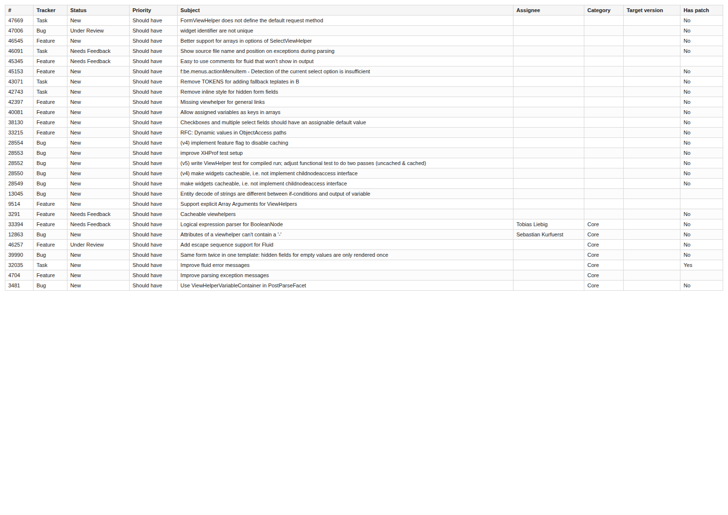| # | Tracker | Status | Priority | Subject | Assignee | Category | Target version | Has patch |
| --- | --- | --- | --- | --- | --- | --- | --- | --- |
| 47669 | Task | New | Should have | FormViewHelper does not define the default request method | | | | No |
| 47006 | Bug | Under Review | Should have | widget identifier are not unique | | | | No |
| 46545 | Feature | New | Should have | Better support for arrays in options of SelectViewHelper | | | | No |
| 46091 | Task | Needs Feedback | Should have | Show source file name and position on exceptions during parsing | | | | No |
| 45345 | Feature | Needs Feedback | Should have | Easy to use comments for fluid that won't show in output | | | | |
| 45153 | Feature | New | Should have | f:be.menus.actionMenuItem - Detection of the current select option is insufficient | | | | No |
| 43071 | Task | New | Should have | Remove TOKENS for adding fallback teplates in B | | | | No |
| 42743 | Task | New | Should have | Remove inline style for hidden form fields | | | | No |
| 42397 | Feature | New | Should have | Missing viewhelper for general links | | | | No |
| 40081 | Feature | New | Should have | Allow assigned variables as keys in arrays | | | | No |
| 38130 | Feature | New | Should have | Checkboxes and multiple select fields should have an assignable default value | | | | No |
| 33215 | Feature | New | Should have | RFC: Dynamic values in ObjectAccess paths | | | | No |
| 28554 | Bug | New | Should have | (v4) implement feature flag to disable caching | | | | No |
| 28553 | Bug | New | Should have | improve XHProf test setup | | | | No |
| 28552 | Bug | New | Should have | (v5) write ViewHelper test for compiled run; adjust functional test to do two passes (uncached & cached) | | | | No |
| 28550 | Bug | New | Should have | (v4) make widgets cacheable, i.e. not implement childnodeaccess interface | | | | No |
| 28549 | Bug | New | Should have | make widgets cacheable, i.e. not implement childnodeaccess interface | | | | No |
| 13045 | Bug | New | Should have | Entity decode of strings are different between if-conditions and output of variable | | | | |
| 9514 | Feature | New | Should have | Support explicit Array Arguments for ViewHelpers | | | | |
| 3291 | Feature | Needs Feedback | Should have | Cacheable viewhelpers | | | | No |
| 33394 | Feature | Needs Feedback | Should have | Logical expression parser for BooleanNode | Tobias Liebig | Core | | No |
| 12863 | Bug | New | Should have | Attributes of a viewhelper can't contain a '-' | Sebastian Kurfuerst | Core | | No |
| 46257 | Feature | Under Review | Should have | Add escape sequence support for Fluid | | Core | | No |
| 39990 | Bug | New | Should have | Same form twice in one template: hidden fields for empty values are only rendered once | | Core | | No |
| 32035 | Task | New | Should have | Improve fluid error messages | | Core | | Yes |
| 4704 | Feature | New | Should have | Improve parsing exception messages | | Core | | |
| 3481 | Bug | New | Should have | Use ViewHelperVariableContainer in PostParseFacet | | Core | | No |